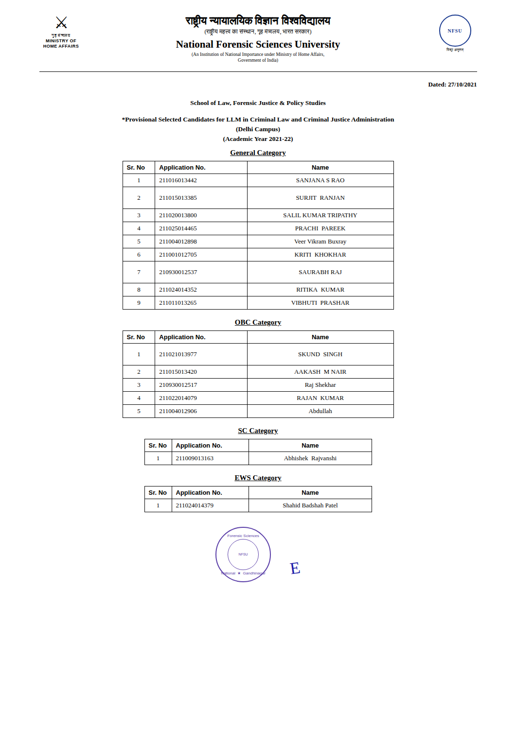⚔
गृह मंत्रालय MINISTRY OF
HOME AFFAIRS
राष्ट्रीय न्यायालयिक विज्ञान विश्वविद्यालय
(राष्ट्रीय महत्त्व का संस्थान, गृह मंत्रालय, भारत सरकार)
National Forensic Sciences University
(An Institution of National Importance under Ministry of Home Affairs,
Government of India)
NFSU
विद्या अमृतम्
Dated: 27/10/2021
School of Law, Forensic Justice & Policy Studies
*Provisional Selected Candidates for LLM in Criminal Law and Criminal Justice Administration (Delhi Campus) (Academic Year 2021-22)
General Category
| Sr. No | Application No. | Name |
| --- | --- | --- |
| 1 | 211016013442 | SANJANA S RAO |
| 2 | 211015013385 | SURJIT RANJAN |
| 3 | 211020013800 | SALIL KUMAR TRIPATHY |
| 4 | 211025014465 | PRACHI PAREEK |
| 5 | 211004012898 | Veer Vikram Buxray |
| 6 | 211001012705 | KRITI KHOKHAR |
| 7 | 210930012537 | SAURABH RAJ |
| 8 | 211024014352 | RITIKA KUMAR |
| 9 | 211011013265 | VIBHUTI PRASHAR |
OBC Category
| Sr. No | Application No. | Name |
| --- | --- | --- |
| 1 | 211021013977 | SKUND SINGH |
| 2 | 211015013420 | AAKASH M NAIR |
| 3 | 210930012517 | Raj Shekhar |
| 4 | 211022014079 | RAJAN KUMAR |
| 5 | 211004012906 | Abdullah |
SC Category
| Sr. No | Application No. | Name |
| --- | --- | --- |
| 1 | 211009013163 | Abhishek Rajvanshi |
EWS Category
| Sr. No | Application No. | Name |
| --- | --- | --- |
| 1 | 211024014379 | Shahid Badshah Patel |
Forensic Sciences
NFSU
National ★ Gandhinagar
E